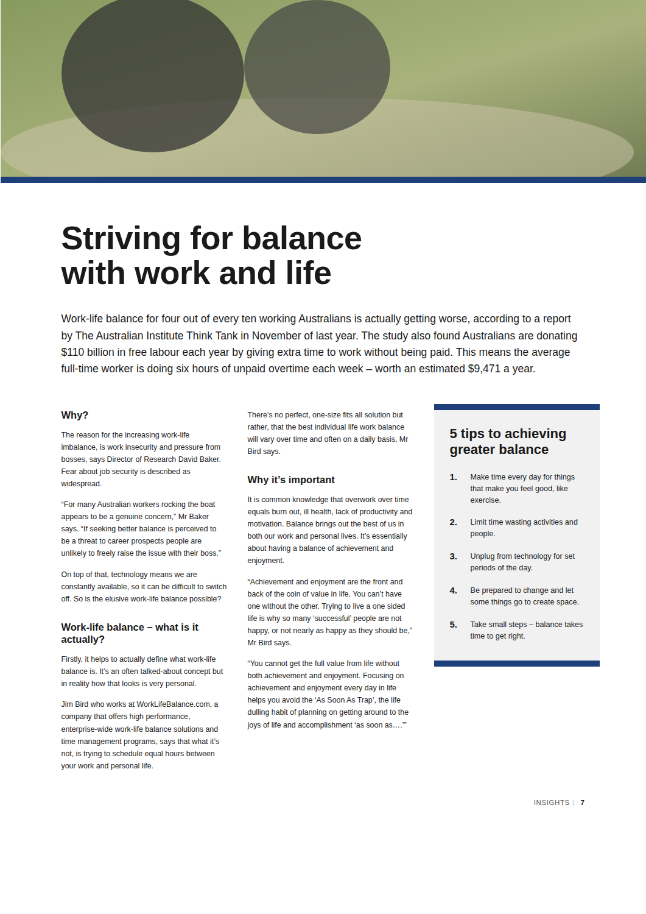Striving for balance
with work and life
Work-life balance for four out of every ten working Australians is actually getting worse, according to a report by The Australian Institute Think Tank in November of last year. The study also found Australians are donating $110 billion in free labour each year by giving extra time to work without being paid. This means the average full-time worker is doing six hours of unpaid overtime each week – worth an estimated $9,471 a year.
Why?
The reason for the increasing work-life imbalance, is work insecurity and pressure from bosses, says Director of Research David Baker. Fear about job security is described as widespread.
“For many Australian workers rocking the boat appears to be a genuine concern,” Mr Baker says. “If seeking better balance is perceived to be a threat to career prospects people are unlikely to freely raise the issue with their boss.”
On top of that, technology means we are constantly available, so it can be difficult to switch off. So is the elusive work-life balance possible?
Work-life balance – what is it actually?
Firstly, it helps to actually define what work-life balance is. It’s an often talked-about concept but in reality how that looks is very personal.
Jim Bird who works at WorkLifeBalance.com, a company that offers high performance, enterprise-wide work-life balance solutions and time management programs, says that what it’s not, is trying to schedule equal hours between your work and personal life.
There’s no perfect, one-size fits all solution but rather, that the best individual life work balance will vary over time and often on a daily basis, Mr Bird says.
Why it’s important
It is common knowledge that overwork over time equals burn out, ill health, lack of productivity and motivation. Balance brings out the best of us in both our work and personal lives. It’s essentially about having a balance of achievement and enjoyment.
“Achievement and enjoyment are the front and back of the coin of value in life. You can’t have one without the other. Trying to live a one sided life is why so many ‘successful’ people are not happy, or not nearly as happy as they should be,” Mr Bird says.
“You cannot get the full value from life without both achievement and enjoyment. Focusing on achievement and enjoyment every day in life helps you avoid the ‘As Soon As Trap’, the life dulling habit of planning on getting around to the joys of life and accomplishment ‘as soon as….’”
5 tips to achieving greater balance
Make time every day for things that make you feel good, like exercise.
Limit time wasting activities and people.
Unplug from technology for set periods of the day.
Be prepared to change and let some things go to create space.
Take small steps – balance takes time to get right.
INSIGHTS|7